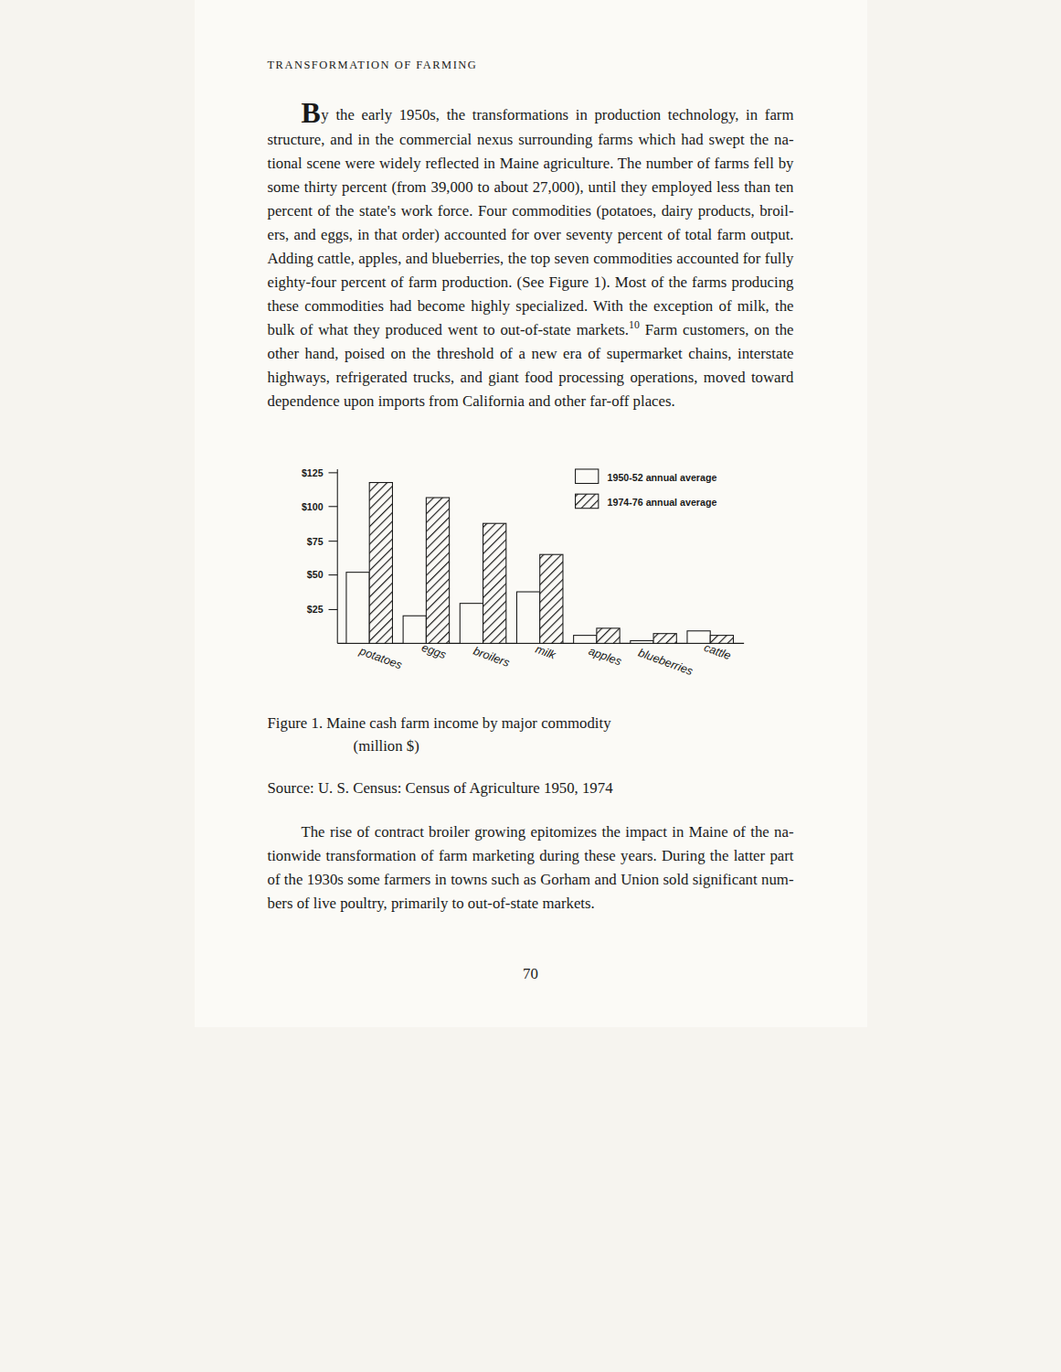Transformation of Farming
By the early 1950s, the transformations in production technology, in farm structure, and in the commercial nexus surrounding farms which had swept the national scene were widely reflected in Maine agriculture. The number of farms fell by some thirty percent (from 39,000 to about 27,000), until they employed less than ten percent of the state's work force. Four commodities (potatoes, dairy products, broilers, and eggs, in that order) accounted for over seventy percent of total farm output. Adding cattle, apples, and blueberries, the top seven commodities accounted for fully eighty-four percent of farm production. (See Figure 1). Most of the farms producing these commodities had become highly specialized. With the exception of milk, the bulk of what they produced went to out-of-state markets.10 Farm customers, on the other hand, poised on the threshold of a new era of supermarket chains, interstate highways, refrigerated trucks, and giant food processing operations, moved toward dependence upon imports from California and other far-off places.
baseline y = 232 ; $125 at y = 40 ; scale: 125 -> 192px => 1.536 px per $ $125 $100 $75 $50 $25 1950-52 annual average 1974-76 annual average potatoes eggs broilers milk apples blueberries cattle
Figure 1. Maine cash farm income by major commodity (million $)
Source: U. S. Census: Census of Agriculture 1950, 1974
The rise of contract broiler growing epitomizes the impact in Maine of the nationwide transformation of farm marketing during these years. During the latter part of the 1930s some farmers in towns such as Gorham and Union sold significant numbers of live poultry, primarily to out-of-state markets.
70